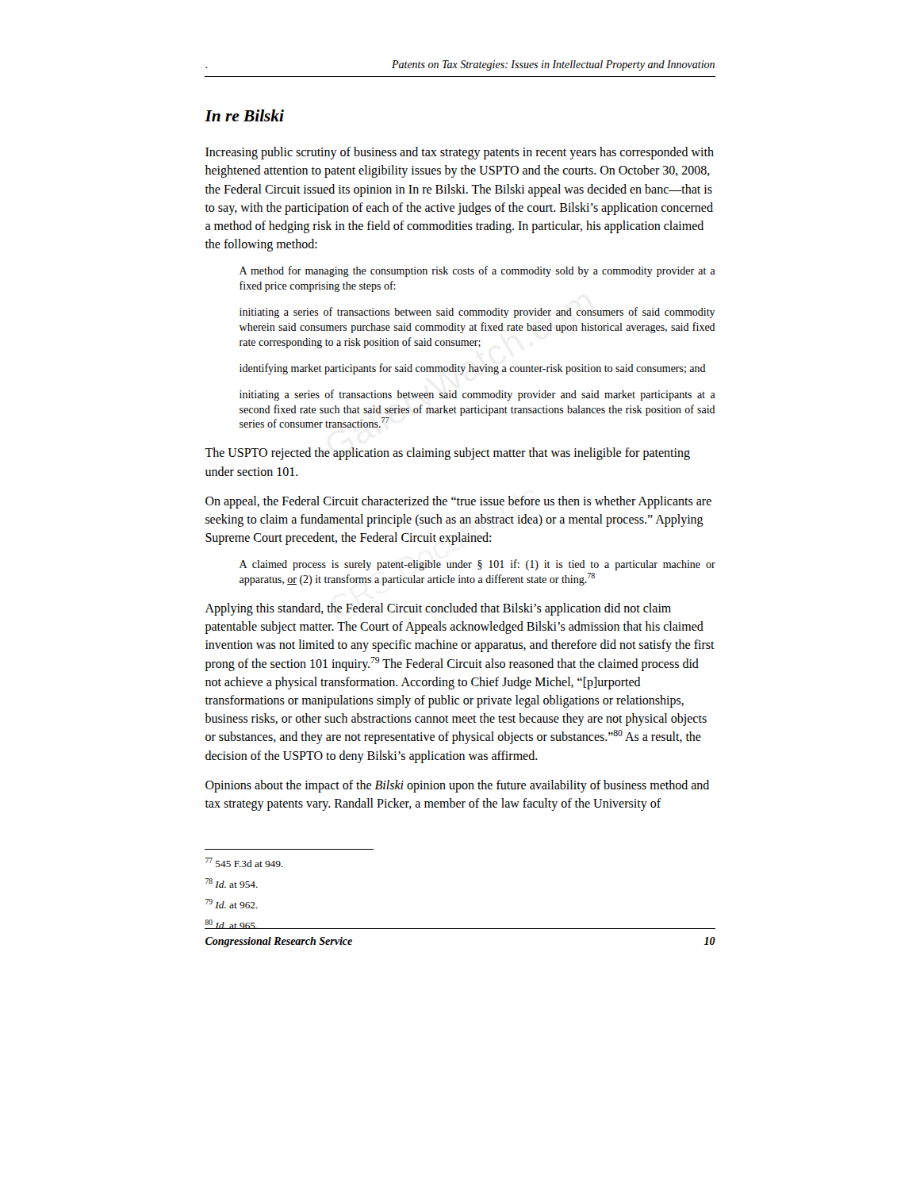. Patents on Tax Strategies: Issues in Intellectual Property and Innovation
GalleryWatch.com
CRS Documents
In re Bilski
Increasing public scrutiny of business and tax strategy patents in recent years has corresponded with heightened attention to patent eligibility issues by the USPTO and the courts. On October 30, 2008, the Federal Circuit issued its opinion in In re Bilski. The Bilski appeal was decided en banc—that is to say, with the participation of each of the active judges of the court. Bilski’s application concerned a method of hedging risk in the field of commodities trading. In particular, his application claimed the following method:
A method for managing the consumption risk costs of a commodity sold by a commodity provider at a fixed price comprising the steps of:
initiating a series of transactions between said commodity provider and consumers of said commodity wherein said consumers purchase said commodity at fixed rate based upon historical averages, said fixed rate corresponding to a risk position of said consumer;
identifying market participants for said commodity having a counter-risk position to said consumers; and
initiating a series of transactions between said commodity provider and said market participants at a second fixed rate such that said series of market participant transactions balances the risk position of said series of consumer transactions.77
The USPTO rejected the application as claiming subject matter that was ineligible for patenting under section 101.
On appeal, the Federal Circuit characterized the “true issue before us then is whether Applicants are seeking to claim a fundamental principle (such as an abstract idea) or a mental process.” Applying Supreme Court precedent, the Federal Circuit explained:
A claimed process is surely patent-eligible under § 101 if: (1) it is tied to a particular machine or apparatus, or (2) it transforms a particular article into a different state or thing.78
Applying this standard, the Federal Circuit concluded that Bilski’s application did not claim patentable subject matter. The Court of Appeals acknowledged Bilski’s admission that his claimed invention was not limited to any specific machine or apparatus, and therefore did not satisfy the first prong of the section 101 inquiry.79 The Federal Circuit also reasoned that the claimed process did not achieve a physical transformation. According to Chief Judge Michel, “[p]urported transformations or manipulations simply of public or private legal obligations or relationships, business risks, or other such abstractions cannot meet the test because they are not physical objects or substances, and they are not representative of physical objects or substances.”80 As a result, the decision of the USPTO to deny Bilski’s application was affirmed.
Opinions about the impact of the Bilski opinion upon the future availability of business method and tax strategy patents vary. Randall Picker, a member of the law faculty of the University of
77 545 F.3d at 949.
78 Id. at 954.
79 Id. at 962.
80 Id. at 965.
Congressional Research Service 10